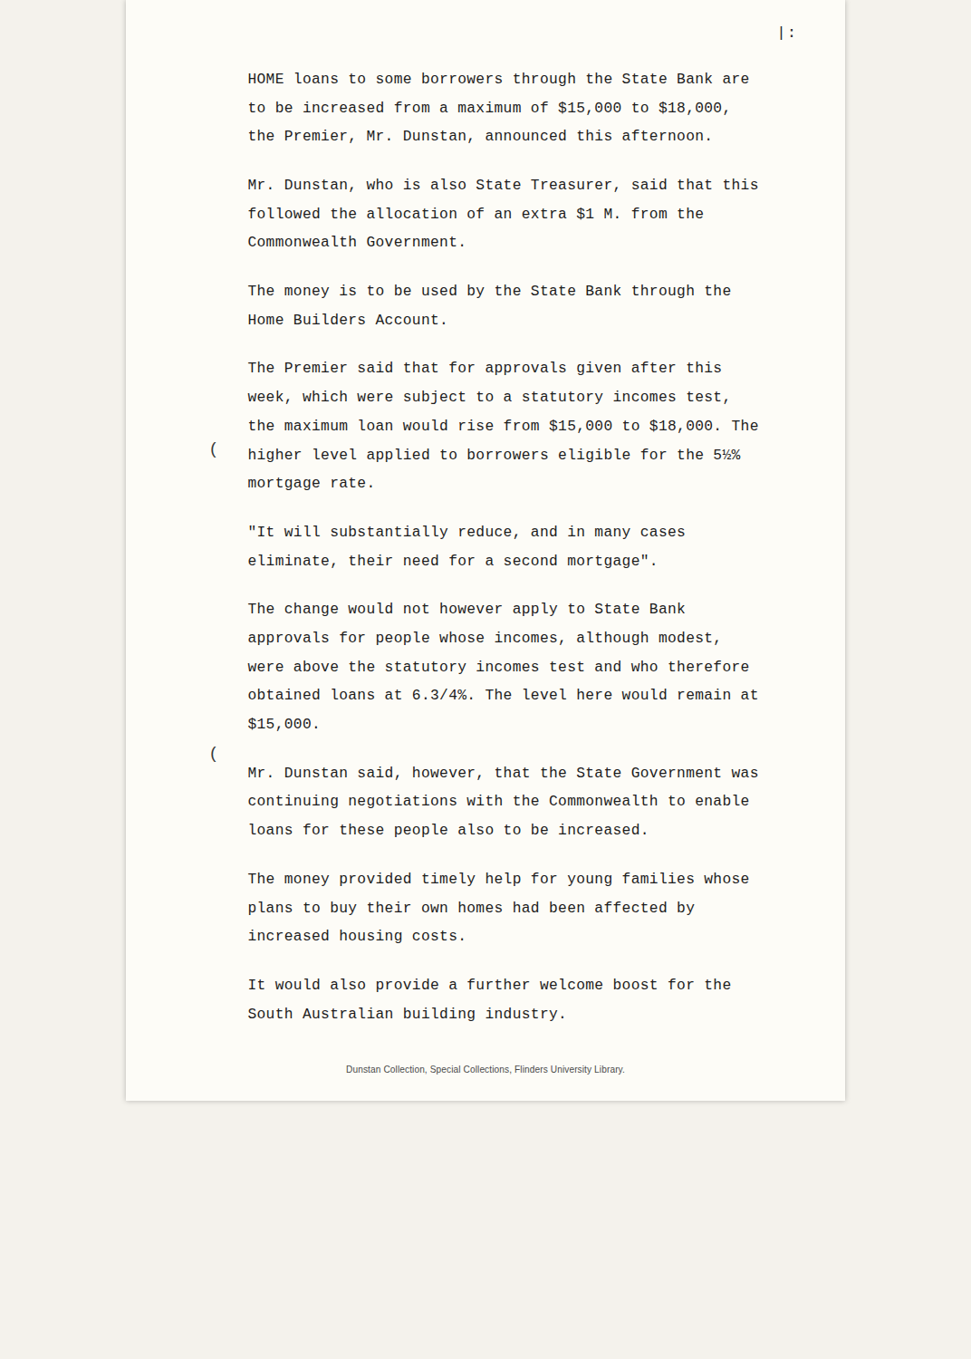|:
( (
HOME loans to some borrowers through the State Bank are to be increased from a maximum of $15,000 to $18,000, the Premier, Mr. Dunstan, announced this afternoon.
Mr. Dunstan, who is also State Treasurer, said that this followed the allocation of an extra $1 M. from the Commonwealth Government.
The money is to be used by the State Bank through the Home Builders Account.
The Premier said that for approvals given after this week, which were subject to a statutory incomes test, the maximum loan would rise from $15,000 to $18,000. The higher level applied to borrowers eligible for the 5½% mortgage rate.
"It will substantially reduce, and in many cases eliminate, their need for a second mortgage".
The change would not however apply to State Bank approvals for people whose incomes, although modest, were above the statutory incomes test and who therefore obtained loans at 6.3/4%. The level here would remain at $15,000.
Mr. Dunstan said, however, that the State Government was continuing negotiations with the Commonwealth to enable loans for these people also to be increased.
The money provided timely help for young families whose plans to buy their own homes had been affected by increased housing costs.
It would also provide a further welcome boost for the South Australian building industry.
Dunstan Collection, Special Collections, Flinders University Library.